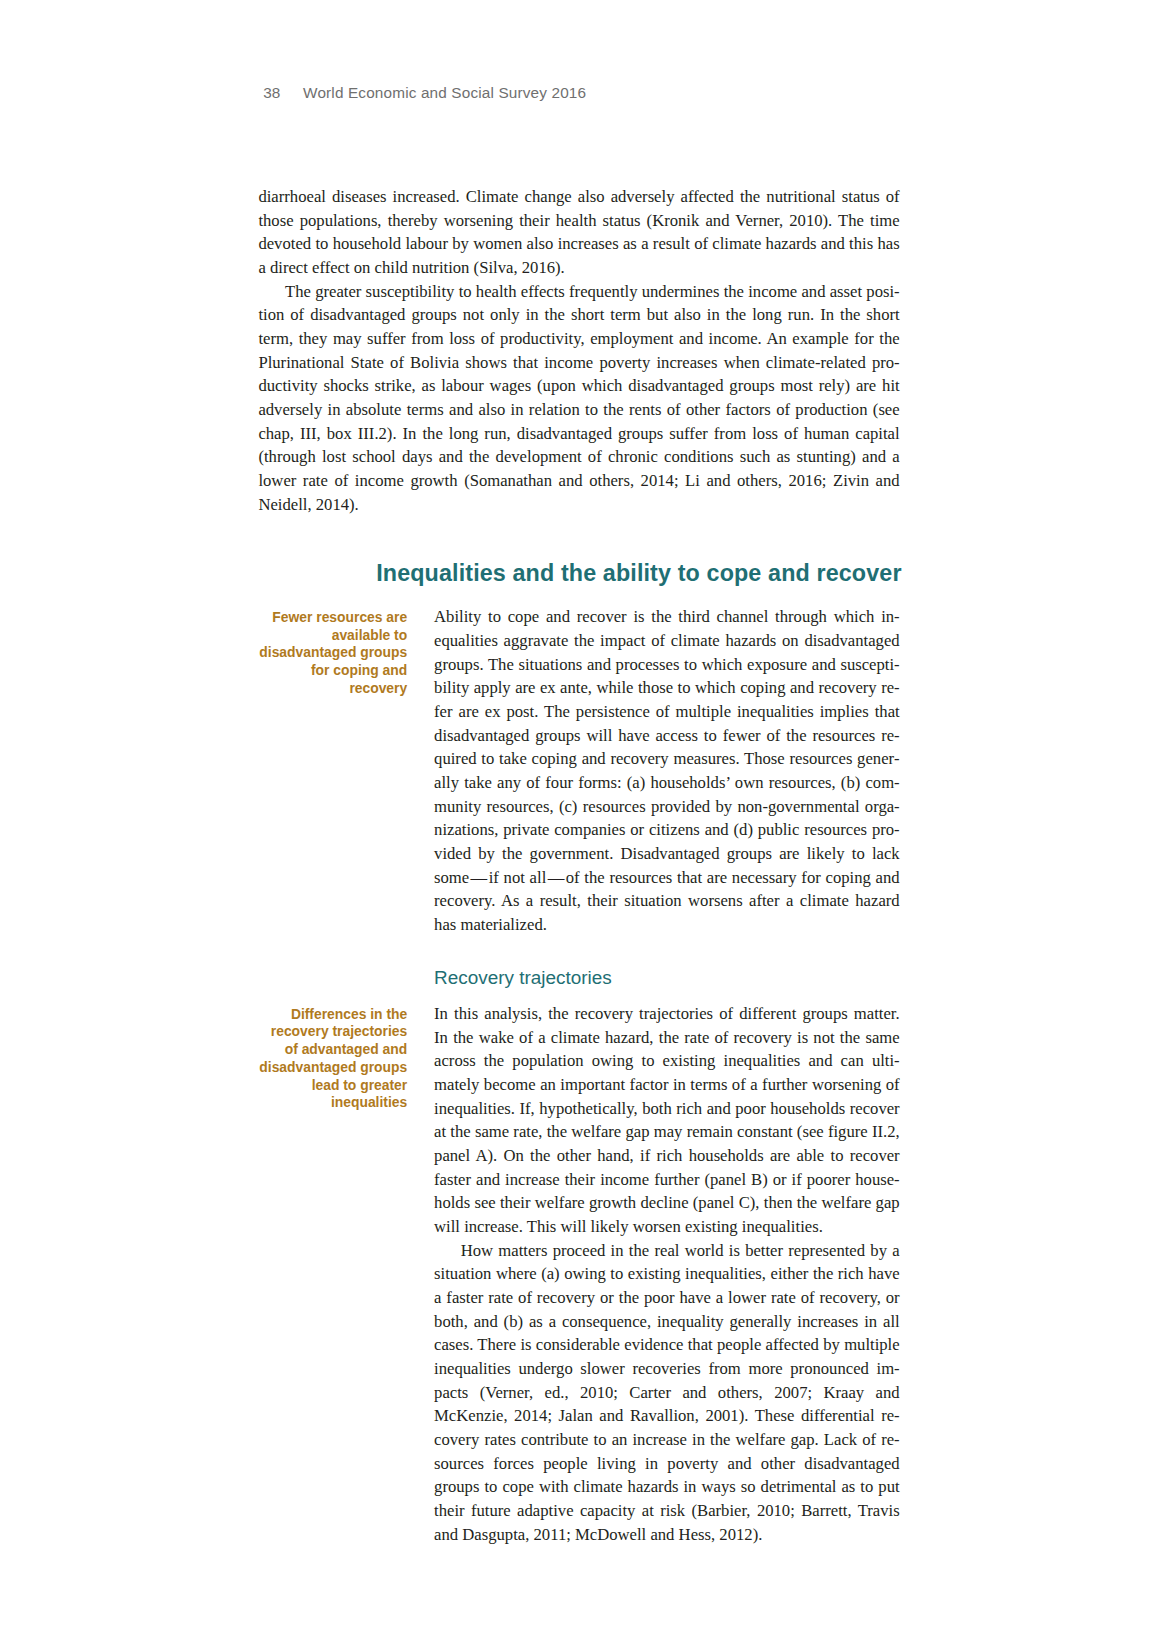38 World Economic and Social Survey 2016
diarrhoeal diseases increased. Climate change also adversely affected the nutritional status of those populations, thereby worsening their health status (Kronik and Verner, 2010). The time devoted to household labour by women also increases as a result of climate hazards and this has a direct effect on child nutrition (Silva, 2016).
The greater susceptibility to health effects frequently undermines the income and asset position of disadvantaged groups not only in the short term but also in the long run. In the short term, they may suffer from loss of productivity, employment and income. An example for the Plurinational State of Bolivia shows that income poverty increases when climate-related productivity shocks strike, as labour wages (upon which disadvantaged groups most rely) are hit adversely in absolute terms and also in relation to the rents of other factors of production (see chap, III, box III.2). In the long run, disadvantaged groups suffer from loss of human capital (through lost school days and the development of chronic conditions such as stunting) and a lower rate of income growth (Somanathan and others, 2014; Li and others, 2016; Zivin and Neidell, 2014).
Inequalities and the ability to cope and recover
Fewer resources are available to disadvantaged groups for coping and recovery
Ability to cope and recover is the third channel through which inequalities aggravate the impact of climate hazards on disadvantaged groups. The situations and processes to which exposure and susceptibility apply are ex ante, while those to which coping and recovery refer are ex post. The persistence of multiple inequalities implies that disadvantaged groups will have access to fewer of the resources required to take coping and recovery measures. Those resources generally take any of four forms: (a) households’ own resources, (b) community resources, (c) resources provided by non-governmental organizations, private companies or citizens and (d) public resources provided by the government. Disadvantaged groups are likely to lack some — if not all — of the resources that are necessary for coping and recovery. As a result, their situation worsens after a climate hazard has materialized.
Recovery trajectories
Differences in the recovery trajectories of advantaged and disadvantaged groups lead to greater inequalities
In this analysis, the recovery trajectories of different groups matter. In the wake of a climate hazard, the rate of recovery is not the same across the population owing to existing inequalities and can ultimately become an important factor in terms of a further worsening of inequalities. If, hypothetically, both rich and poor households recover at the same rate, the welfare gap may remain constant (see figure II.2, panel A). On the other hand, if rich households are able to recover faster and increase their income further (panel B) or if poorer households see their welfare growth decline (panel C), then the welfare gap will increase. This will likely worsen existing inequalities.
How matters proceed in the real world is better represented by a situation where (a) owing to existing inequalities, either the rich have a faster rate of recovery or the poor have a lower rate of recovery, or both, and (b) as a consequence, inequality generally increases in all cases. There is considerable evidence that people affected by multiple inequalities undergo slower recoveries from more pronounced impacts (Verner, ed., 2010; Carter and others, 2007; Kraay and McKenzie, 2014; Jalan and Ravallion, 2001). These differential recovery rates contribute to an increase in the welfare gap. Lack of resources forces people living in poverty and other disadvantaged groups to cope with climate hazards in ways so detrimental as to put their future adaptive capacity at risk (Barbier, 2010; Barrett, Travis and Dasgupta, 2011; McDowell and Hess, 2012).